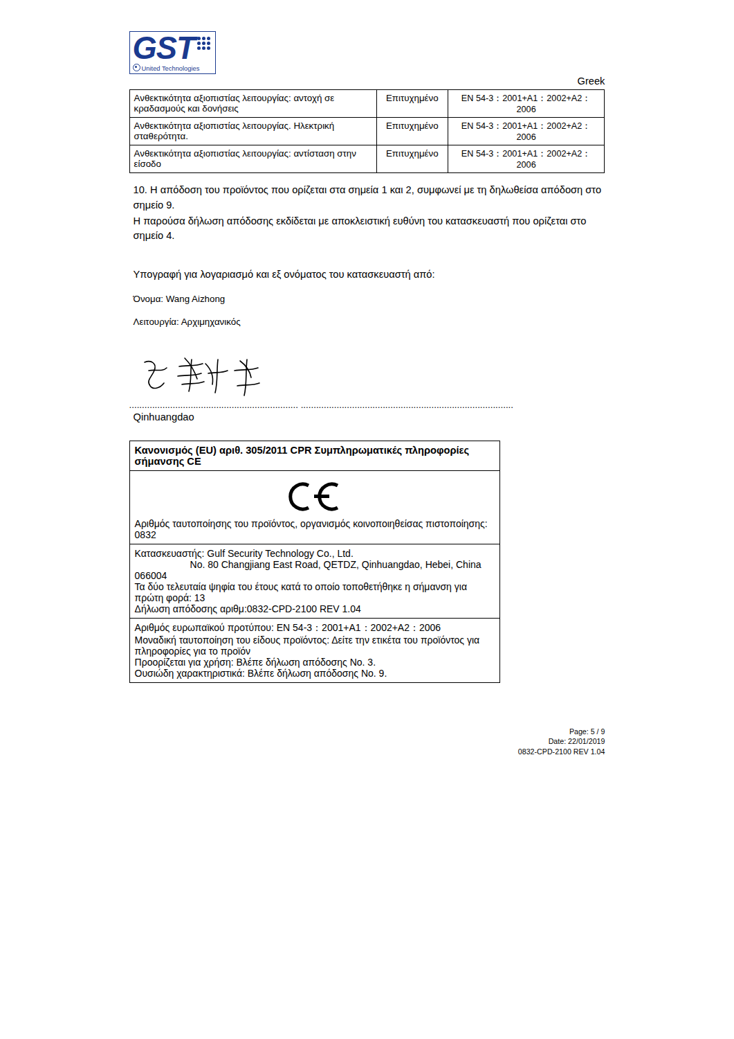GST
United Technologies
Greek
| Ανθεκτικότητα αξιοπιστίας λειτουργίας: αντοχή σε κραδασμούς και δονήσεις | Επιτυχημένο | EN 54-3：2001+A1：2002+A2：2006 |
| Ανθεκτικότητα αξιοπιστίας λειτουργίας. Ηλεκτρική σταθερότητα. | Επιτυχημένο | EN 54-3：2001+A1：2002+A2：2006 |
| Ανθεκτικότητα αξιοπιστίας λειτουργίας: αντίσταση στην είσοδο | Επιτυχημένο | EN 54-3：2001+A1：2002+A2：2006 |
10. Η απόδοση του προϊόντος που ορίζεται στα σημεία 1 και 2, συμφωνεί με τη δηλωθείσα απόδοση στο σημείο 9.
Η παρούσα δήλωση απόδοσης εκδίδεται με αποκλειστική ευθύνη του κατασκευαστή που ορίζεται στο σημείο 4.
Υπογραφή για λογαριασμό και εξ ονόματος του κατασκευαστή από:
Όνομα: Wang Aizhong
Λειτουργία: Αρχιμηχανικός
.................................................................. ...................................................................................
Qinhuangdao
| Κανονισμός (EU) αριθ. 305/2011 CPR Συμπληρωματικές πληροφορίες σήμανσης CE |
| Αριθμός ταυτοποίησης του προϊόντος, οργανισμός κοινοποιηθείσας πιστοποίησης: 0832 |
| Κατασκευαστής: Gulf Security Technology Co., Ltd. No. 80 Changjiang East Road, QETDZ, Qinhuangdao, Hebei, China 066004 Τα δύο τελευταία ψηφία του έτους κατά το οποίο τοποθετήθηκε η σήμανση για πρώτη φορά: 13 Δήλωση απόδοσης αριθμ:0832-CPD-2100 REV 1.04 |
| Αριθμός ευρωπαϊκού προτύπου: EN 54-3：2001+A1：2002+A2：2006 Μοναδική ταυτοποίηση του είδους προϊόντος: Δείτε την ετικέτα του προϊόντος για πληροφορίες για το προϊόν Προορίζεται για χρήση: Βλέπε δήλωση απόδοσης No. 3. Ουσιώδη χαρακτηριστικά: Βλέπε δήλωση απόδοσης No. 9. |
Page: 5 / 9
Date: 22/01/2019
0832-CPD-2100 REV 1.04